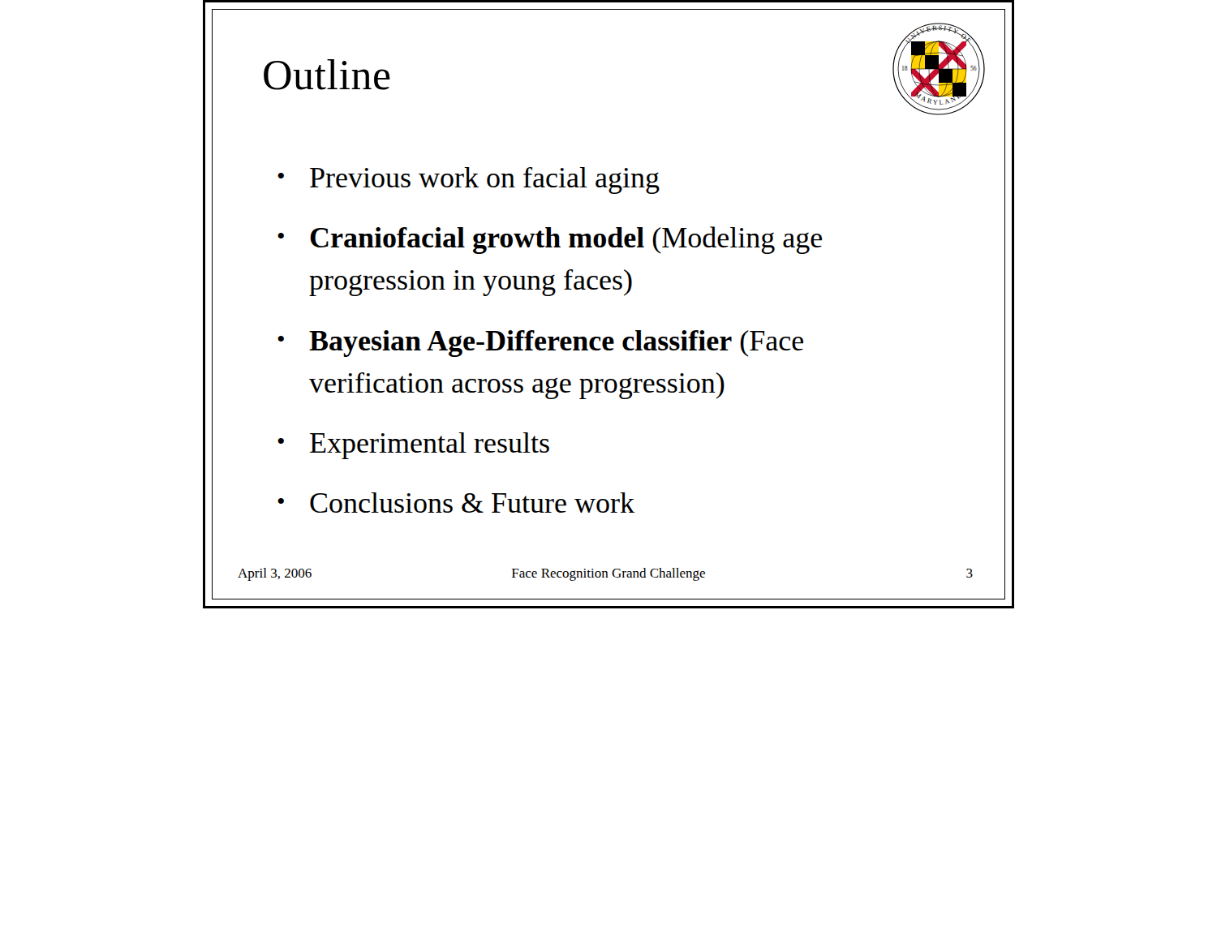UNIVERSITY OF MARYLAND 18 56
Outline
Previous work on facial aging
Craniofacial growth model (Modeling age progression in young faces)
Bayesian Age-Difference classifier (Face verification across age progression)
Experimental results
Conclusions & Future work
April 3, 2006 Face Recognition Grand Challenge 3